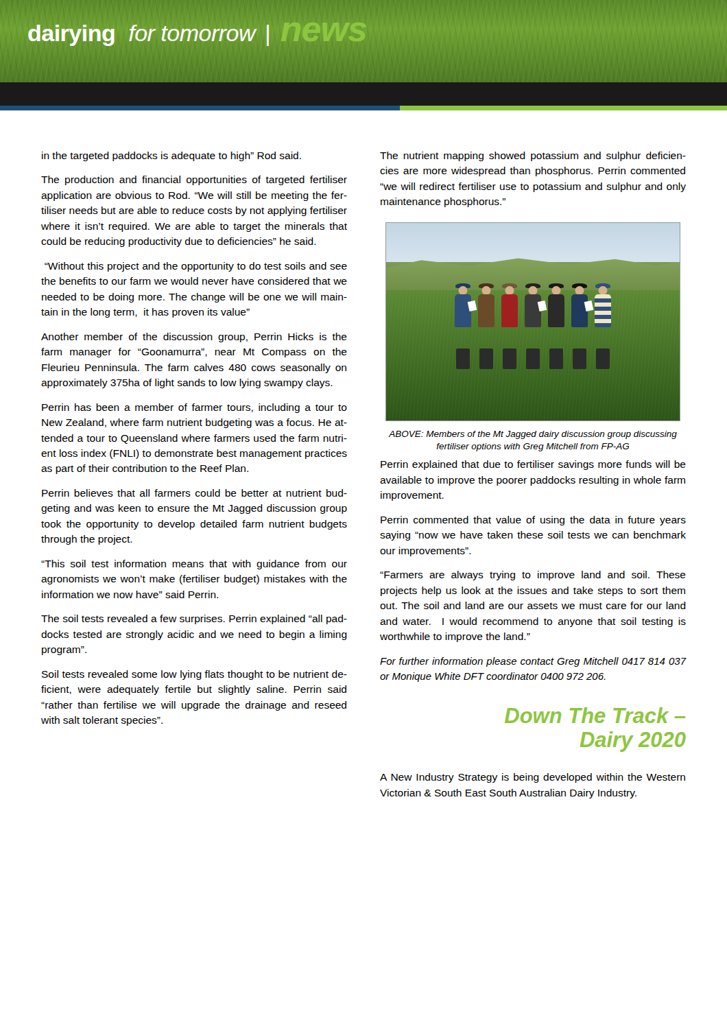dairying for tomorrow | news
in the targeted paddocks is adequate to high” Rod said.
The production and financial opportunities of targeted fertiliser application are obvious to Rod. “We will still be meeting the fertiliser needs but are able to reduce costs by not applying fertiliser where it isn’t required. We are able to target the minerals that could be reducing productivity due to deficiencies” he said.
“Without this project and the opportunity to do test soils and see the benefits to our farm we would never have considered that we needed to be doing more. The change will be one we will maintain in the long term, it has proven its value”
Another member of the discussion group, Perrin Hicks is the farm manager for “Goonamurra”, near Mt Compass on the Fleurieu Penninsula. The farm calves 480 cows seasonally on approximately 375ha of light sands to low lying swampy clays.
Perrin has been a member of farmer tours, including a tour to New Zealand, where farm nutrient budgeting was a focus. He attended a tour to Queensland where farmers used the farm nutrient loss index (FNLI) to demonstrate best management practices as part of their contribution to the Reef Plan.
Perrin believes that all farmers could be better at nutrient budgeting and was keen to ensure the Mt Jagged discussion group took the opportunity to develop detailed farm nutrient budgets through the project.
“This soil test information means that with guidance from our agronomists we won’t make (fertiliser budget) mistakes with the information we now have” said Perrin.
The soil tests revealed a few surprises. Perrin explained “all paddocks tested are strongly acidic and we need to begin a liming program”.
Soil tests revealed some low lying flats thought to be nutrient deficient, were adequately fertile but slightly saline. Perrin said “rather than fertilise we will upgrade the drainage and reseed with salt tolerant species”.
The nutrient mapping showed potassium and sulphur deficiencies are more widespread than phosphorus. Perrin commented “we will redirect fertiliser use to potassium and sulphur and only maintenance phosphorus.”
ABOVE: Members of the Mt Jagged dairy discussion group discussing fertiliser options with Greg Mitchell from FP-AG
Perrin explained that due to fertiliser savings more funds will be available to improve the poorer paddocks resulting in whole farm improvement.
Perrin commented that value of using the data in future years saying “now we have taken these soil tests we can benchmark our improvements”.
“Farmers are always trying to improve land and soil. These projects help us look at the issues and take steps to sort them out. The soil and land are our assets we must care for our land and water. I would recommend to anyone that soil testing is worthwhile to improve the land.”
For further information please contact Greg Mitchell 0417 814 037 or Monique White DFT coordinator 0400 972 206.
Down The Track –
Dairy 2020
A New Industry Strategy is being developed within the Western Victorian & South East South Australian Dairy Industry.